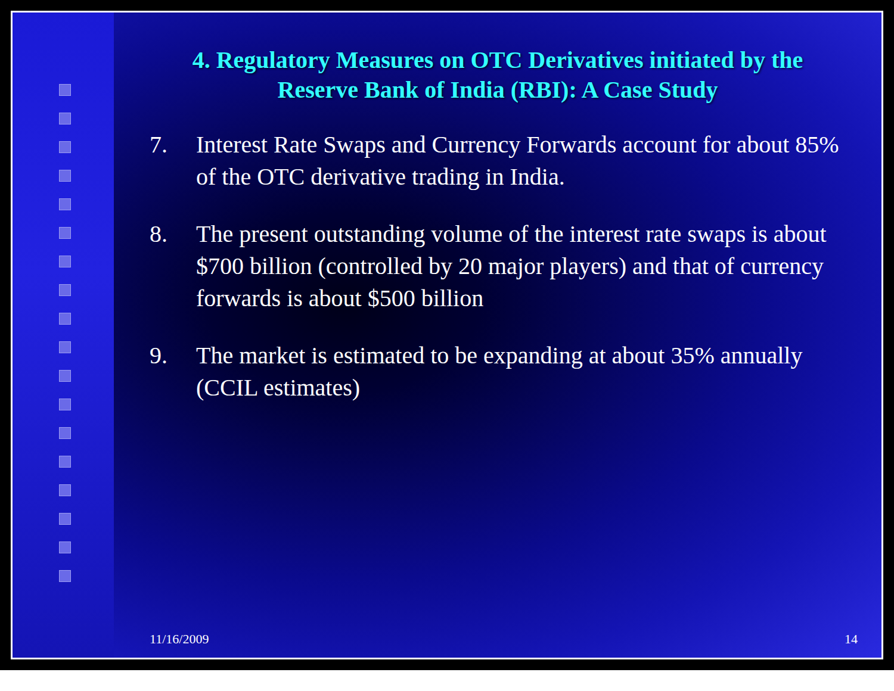4. Regulatory Measures on OTC Derivatives initiated by the Reserve Bank of India (RBI): A Case Study
7. Interest Rate Swaps and Currency Forwards account for about 85% of the OTC derivative trading in India.
8. The present outstanding volume of the interest rate swaps is about $700 billion (controlled by 20 major players) and that of currency forwards is about $500 billion
9. The market is estimated to be expanding at about 35% annually (CCIL estimates)
11/16/2009 14